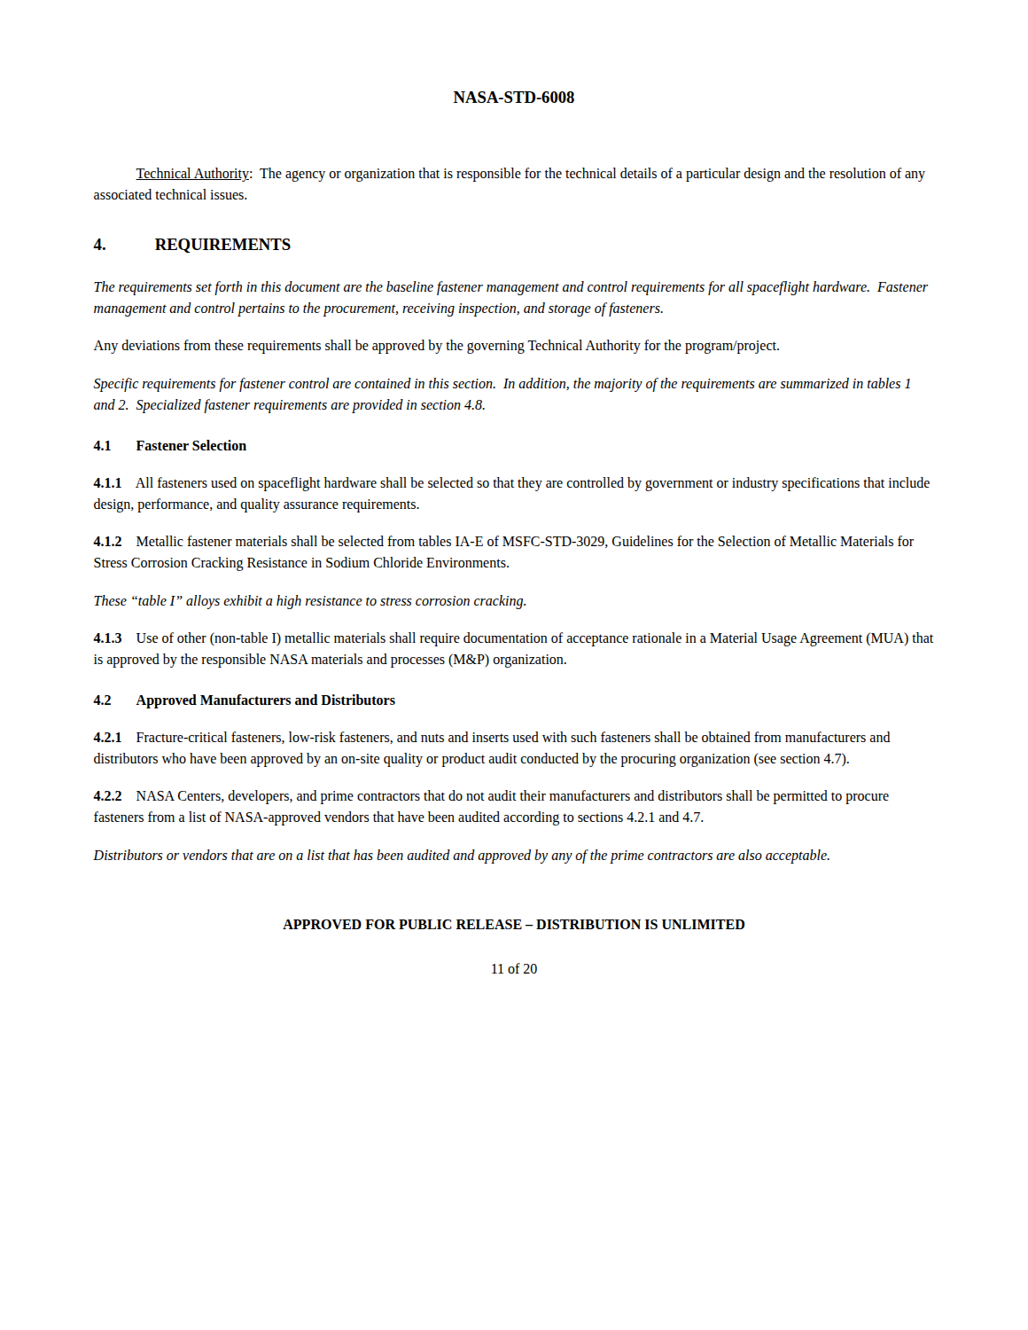NASA-STD-6008
Technical Authority: The agency or organization that is responsible for the technical details of a particular design and the resolution of any associated technical issues.
4. REQUIREMENTS
The requirements set forth in this document are the baseline fastener management and control requirements for all spaceflight hardware. Fastener management and control pertains to the procurement, receiving inspection, and storage of fasteners.
Any deviations from these requirements shall be approved by the governing Technical Authority for the program/project.
Specific requirements for fastener control are contained in this section. In addition, the majority of the requirements are summarized in tables 1 and 2. Specialized fastener requirements are provided in section 4.8.
4.1 Fastener Selection
4.1.1 All fasteners used on spaceflight hardware shall be selected so that they are controlled by government or industry specifications that include design, performance, and quality assurance requirements.
4.1.2 Metallic fastener materials shall be selected from tables IA-E of MSFC-STD-3029, Guidelines for the Selection of Metallic Materials for Stress Corrosion Cracking Resistance in Sodium Chloride Environments.
These “table I” alloys exhibit a high resistance to stress corrosion cracking.
4.1.3 Use of other (non-table I) metallic materials shall require documentation of acceptance rationale in a Material Usage Agreement (MUA) that is approved by the responsible NASA materials and processes (M&P) organization.
4.2 Approved Manufacturers and Distributors
4.2.1 Fracture-critical fasteners, low-risk fasteners, and nuts and inserts used with such fasteners shall be obtained from manufacturers and distributors who have been approved by an on-site quality or product audit conducted by the procuring organization (see section 4.7).
4.2.2 NASA Centers, developers, and prime contractors that do not audit their manufacturers and distributors shall be permitted to procure fasteners from a list of NASA-approved vendors that have been audited according to sections 4.2.1 and 4.7.
Distributors or vendors that are on a list that has been audited and approved by any of the prime contractors are also acceptable.
APPROVED FOR PUBLIC RELEASE – DISTRIBUTION IS UNLIMITED
11 of 20